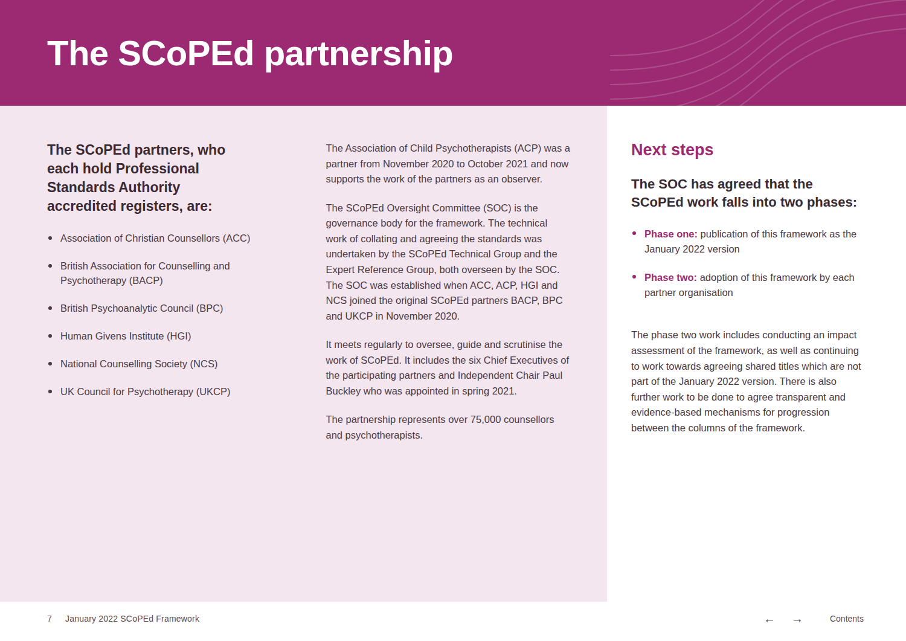The SCoPEd partnership
The SCoPEd partners, who each hold Professional Standards Authority accredited registers, are:
Association of Christian Counsellors (ACC)
British Association for Counselling and Psychotherapy (BACP)
British Psychoanalytic Council (BPC)
Human Givens Institute (HGI)
National Counselling Society (NCS)
UK Council for Psychotherapy (UKCP)
The Association of Child Psychotherapists (ACP) was a partner from November 2020 to October 2021 and now supports the work of the partners as an observer.
The SCoPEd Oversight Committee (SOC) is the governance body for the framework. The technical work of collating and agreeing the standards was undertaken by the SCoPEd Technical Group and the Expert Reference Group, both overseen by the SOC. The SOC was established when ACC, ACP, HGI and NCS joined the original SCoPEd partners BACP, BPC and UKCP in November 2020.
It meets regularly to oversee, guide and scrutinise the work of SCoPEd. It includes the six Chief Executives of the participating partners and Independent Chair Paul Buckley who was appointed in spring 2021.
The partnership represents over 75,000 counsellors and psychotherapists.
Next steps
The SOC has agreed that the SCoPEd work falls into two phases:
Phase one: publication of this framework as the January 2022 version
Phase two: adoption of this framework by each partner organisation
The phase two work includes conducting an impact assessment of the framework, as well as continuing to work towards agreeing shared titles which are not part of the January 2022 version. There is also further work to be done to agree transparent and evidence-based mechanisms for progression between the columns of the framework.
7 January 2022 SCoPEd Framework
← → Contents